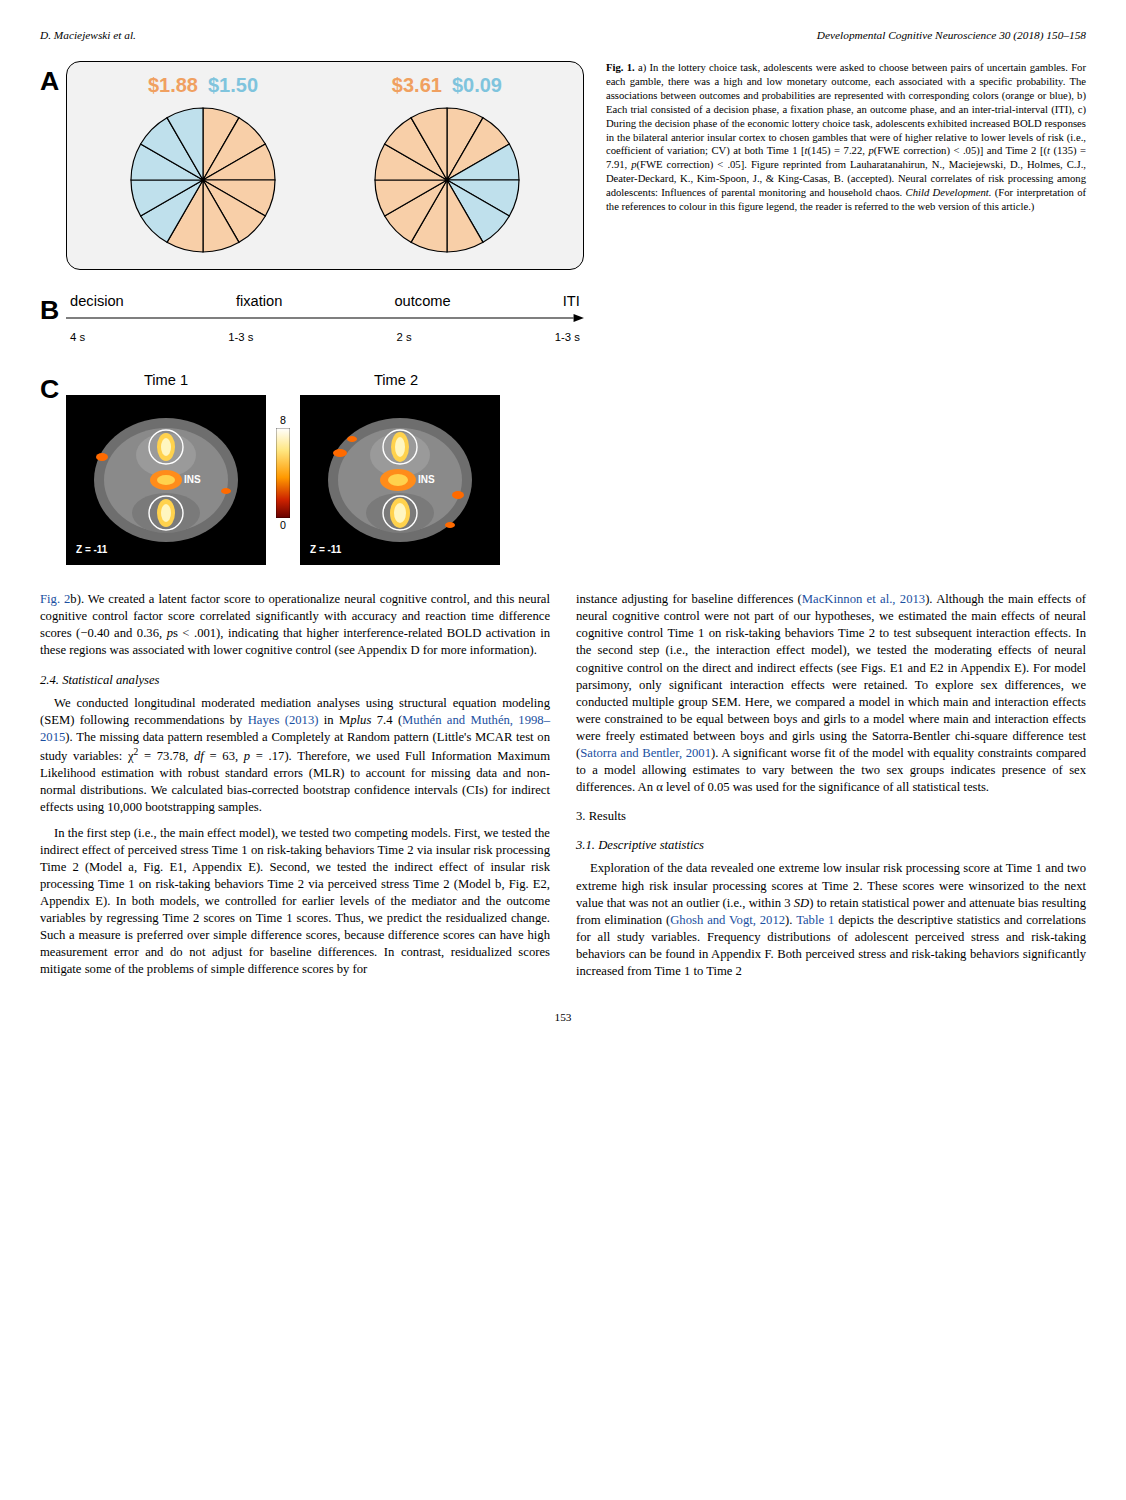D. Maciejewski et al.
Developmental Cognitive Neuroscience 30 (2018) 150–158
A
$1.88$1.50
$3.61$0.09
B
decision fixation outcome ITI
4 s 1-3 s 2 s 1-3 s
C
Time 1 Time 2
INS Z = -11
8
0
INS Z = -11
Fig. 1. a) In the lottery choice task, adolescents were asked to choose between pairs of uncertain gambles. For each gamble, there was a high and low monetary outcome, each associated with a specific probability. The associations between outcomes and probabilities are represented with corresponding colors (orange or blue), b) Each trial consisted of a decision phase, a fixation phase, an outcome phase, and an inter-trial-interval (ITI), c) During the decision phase of the economic lottery choice task, adolescents exhibited increased BOLD responses in the bilateral anterior insular cortex to chosen gambles that were of higher relative to lower levels of risk (i.e., coefficient of variation; CV) at both Time 1 [t(145) = 7.22, p(FWE correction) < .05)] and Time 2 [(t (135) = 7.91, p(FWE correction) < .05]. Figure reprinted from Lauharatanahirun, N., Maciejewski, D., Holmes, C.J., Deater-Deckard, K., Kim-Spoon, J., & King-Casas, B. (accepted). Neural correlates of risk processing among adolescents: Influences of parental monitoring and household chaos. Child Development. (For interpretation of the references to colour in this figure legend, the reader is referred to the web version of this article.)
Fig. 2b). We created a latent factor score to operationalize neural cognitive control, and this neural cognitive control factor score correlated significantly with accuracy and reaction time difference scores (−0.40 and 0.36, ps < .001), indicating that higher interference-related BOLD activation in these regions was associated with lower cognitive control (see Appendix D for more information).
2.4. Statistical analyses
We conducted longitudinal moderated mediation analyses using structural equation modeling (SEM) following recommendations by Hayes (2013) in Mplus 7.4 (Muthén and Muthén, 1998–2015). The missing data pattern resembled a Completely at Random pattern (Little's MCAR test on study variables: χ2 = 73.78, df = 63, p = .17). Therefore, we used Full Information Maximum Likelihood estimation with robust standard errors (MLR) to account for missing data and non-normal distributions. We calculated bias-corrected bootstrap confidence intervals (CIs) for indirect effects using 10,000 bootstrapping samples.
In the first step (i.e., the main effect model), we tested two competing models. First, we tested the indirect effect of perceived stress Time 1 on risk-taking behaviors Time 2 via insular risk processing Time 2 (Model a, Fig. E1, Appendix E). Second, we tested the indirect effect of insular risk processing Time 1 on risk-taking behaviors Time 2 via perceived stress Time 2 (Model b, Fig. E2, Appendix E). In both models, we controlled for earlier levels of the mediator and the outcome variables by regressing Time 2 scores on Time 1 scores. Thus, we predict the residualized change. Such a measure is preferred over simple difference scores, because difference scores can have high measurement error and do not adjust for baseline differences. In contrast, residualized scores mitigate some of the problems of simple difference scores by for
instance adjusting for baseline differences (MacKinnon et al., 2013). Although the main effects of neural cognitive control were not part of our hypotheses, we estimated the main effects of neural cognitive control Time 1 on risk-taking behaviors Time 2 to test subsequent interaction effects. In the second step (i.e., the interaction effect model), we tested the moderating effects of neural cognitive control on the direct and indirect effects (see Figs. E1 and E2 in Appendix E). For model parsimony, only significant interaction effects were retained. To explore sex differences, we conducted multiple group SEM. Here, we compared a model in which main and interaction effects were constrained to be equal between boys and girls to a model where main and interaction effects were freely estimated between boys and girls using the Satorra-Bentler chi-square difference test (Satorra and Bentler, 2001). A significant worse fit of the model with equality constraints compared to a model allowing estimates to vary between the two sex groups indicates presence of sex differences. An α level of 0.05 was used for the significance of all statistical tests.
3. Results
3.1. Descriptive statistics
Exploration of the data revealed one extreme low insular risk processing score at Time 1 and two extreme high risk insular processing scores at Time 2. These scores were winsorized to the next value that was not an outlier (i.e., within 3 SD) to retain statistical power and attenuate bias resulting from elimination (Ghosh and Vogt, 2012). Table 1 depicts the descriptive statistics and correlations for all study variables. Frequency distributions of adolescent perceived stress and risk-taking behaviors can be found in Appendix F. Both perceived stress and risk-taking behaviors significantly increased from Time 1 to Time 2
153